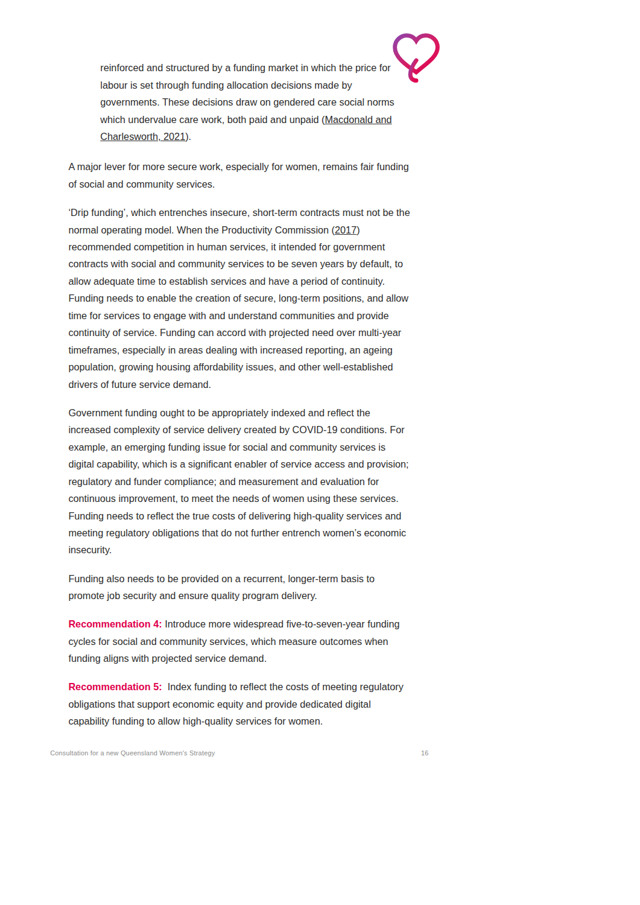reinforced and structured by a funding market in which the price for labour is set through funding allocation decisions made by governments. These decisions draw on gendered care social norms which undervalue care work, both paid and unpaid (Macdonald and Charlesworth, 2021).
A major lever for more secure work, especially for women, remains fair funding of social and community services.
‘Drip funding’, which entrenches insecure, short-term contracts must not be the normal operating model. When the Productivity Commission (2017) recommended competition in human services, it intended for government contracts with social and community services to be seven years by default, to allow adequate time to establish services and have a period of continuity. Funding needs to enable the creation of secure, long-term positions, and allow time for services to engage with and understand communities and provide continuity of service. Funding can accord with projected need over multi-year timeframes, especially in areas dealing with increased reporting, an ageing population, growing housing affordability issues, and other well-established drivers of future service demand.
Government funding ought to be appropriately indexed and reflect the increased complexity of service delivery created by COVID-19 conditions. For example, an emerging funding issue for social and community services is digital capability, which is a significant enabler of service access and provision; regulatory and funder compliance; and measurement and evaluation for continuous improvement, to meet the needs of women using these services. Funding needs to reflect the true costs of delivering high-quality services and meeting regulatory obligations that do not further entrench women’s economic insecurity.
Funding also needs to be provided on a recurrent, longer-term basis to promote job security and ensure quality program delivery.
Recommendation 4: Introduce more widespread five-to-seven-year funding cycles for social and community services, which measure outcomes when funding aligns with projected service demand.
Recommendation 5: Index funding to reflect the costs of meeting regulatory obligations that support economic equity and provide dedicated digital capability funding to allow high-quality services for women.
Consultation for a new Queensland Women's Strategy 16